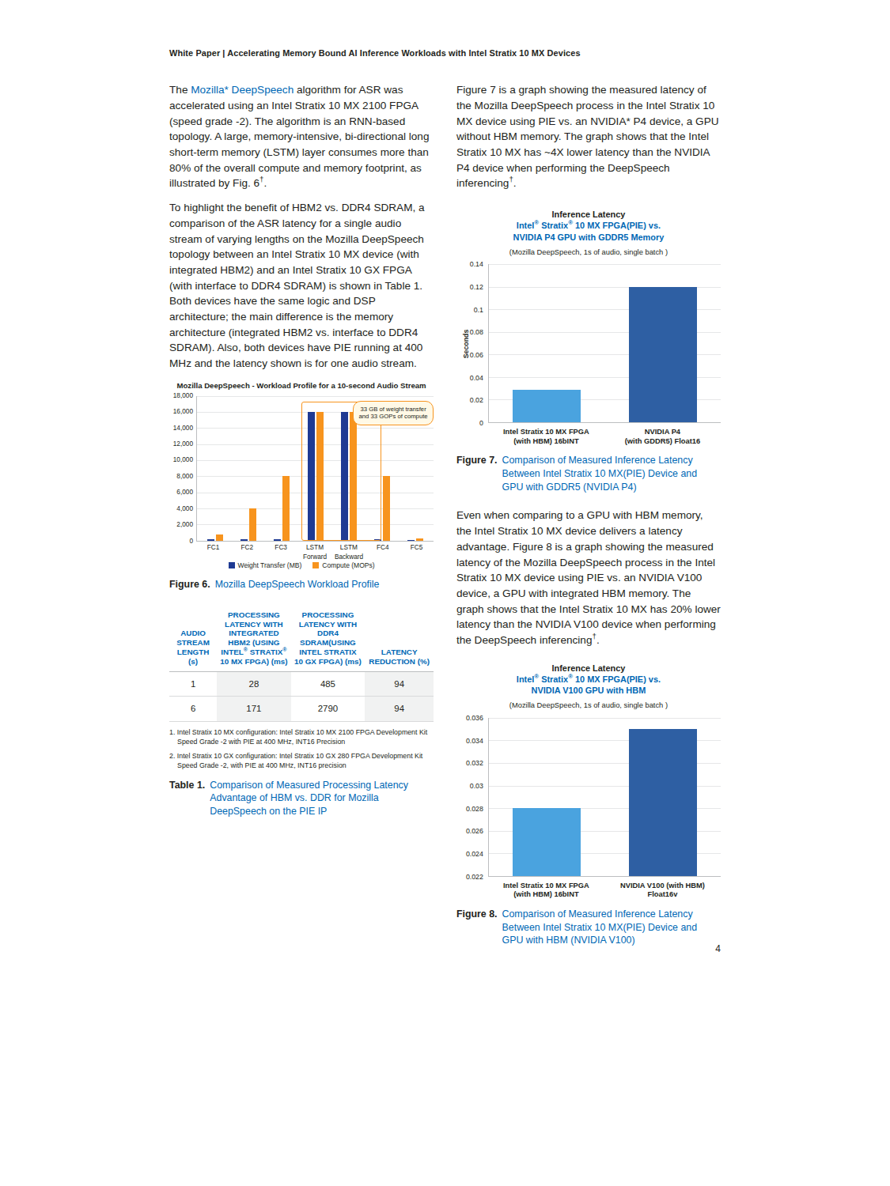White Paper | Accelerating Memory Bound AI Inference Workloads with Intel Stratix 10 MX Devices
The Mozilla* DeepSpeech algorithm for ASR was accelerated using an Intel Stratix 10 MX 2100 FPGA (speed grade -2). The algorithm is an RNN-based topology. A large, memory-intensive, bi-directional long short-term memory (LSTM) layer consumes more than 80% of the overall compute and memory footprint, as illustrated by Fig. 6†.
To highlight the benefit of HBM2 vs. DDR4 SDRAM, a comparison of the ASR latency for a single audio stream of varying lengths on the Mozilla DeepSpeech topology between an Intel Stratix 10 MX device (with integrated HBM2) and an Intel Stratix 10 GX FPGA (with interface to DDR4 SDRAM) is shown in Table 1. Both devices have the same logic and DSP architecture; the main difference is the memory architecture (integrated HBM2 vs. interface to DDR4 SDRAM). Also, both devices have PIE running at 400 MHz and the latency shown is for one audio stream.
Mozilla DeepSpeech - Workload Profile for a 10-second Audio Stream
18,000 16,000 14,000 12,000 10,000 8,000 6,000 4,000 2,000 0
FC1 FC2 FC3 LSTM Forward LSTM Backward FC4 FC5
33 GB of weight transfer and 33 GOPs of compute
Weight Transfer (MB)
Compute (MOPs)
Figure 6. Mozilla DeepSpeech Workload Profile
| AUDIO STREAM LENGTH (s) | PROCESSING LATENCY WITH INTEGRATED HBM2 (USING INTEL ® STRATIX ® 10 MX FPGA) (ms) | PROCESSING LATENCY WITH DDR4 SDRAM(USING INTEL STRATIX 10 GX FPGA) (ms) | LATENCY REDUCTION (%) |
| --- | --- | --- | --- |
| 1 | 28 | 485 | 94 |
| 6 | 171 | 2790 | 94 |
1. Intel Stratix 10 MX configuration: Intel Stratix 10 MX 2100 FPGA Development Kit Speed Grade -2 with PIE at 400 MHz, INT16 Precision
2. Intel Stratix 10 GX configuration: Intel Stratix 10 GX 280 FPGA Development Kit Speed Grade -2, with PIE at 400 MHz, INT16 precision
Table 1. Comparison of Measured Processing Latency Advantage of HBM vs. DDR for Mozilla DeepSpeech on the PIE IP
Figure 7 is a graph showing the measured latency of the Mozilla DeepSpeech process in the Intel Stratix 10 MX device using PIE vs. an NVIDIA* P4 device, a GPU without HBM memory. The graph shows that the Intel Stratix 10 MX has ~4X lower latency than the NVIDIA P4 device when performing the DeepSpeech inferencing†.
Inference Latency
Intel® Stratix® 10 MX FPGA(PIE) vs.
NVIDIA P4 GPU with GDDR5 Memory
(Mozilla DeepSpeech, 1s of audio, single batch )
Seconds
0.14 0.12 0.1 0.08 0.06 0.04 0.02 0
Intel Stratix 10 MX FPGA
(with HBM) 16bINT NVIDIA P4
(with GDDR5) Float16
Figure 7. Comparison of Measured Inference Latency Between Intel Stratix 10 MX(PIE) Device and GPU with GDDR5 (NVIDIA P4)
Even when comparing to a GPU with HBM memory, the Intel Stratix 10 MX device delivers a latency advantage. Figure 8 is a graph showing the measured latency of the Mozilla DeepSpeech process in the Intel Stratix 10 MX device using PIE vs. an NVIDIA V100 device, a GPU with integrated HBM memory. The graph shows that the Intel Stratix 10 MX has 20% lower latency than the NVIDIA V100 device when performing the DeepSpeech inferencing†.
Inference Latency
Intel® Stratix® 10 MX FPGA(PIE) vs.
NVIDIA V100 GPU with HBM
(Mozilla DeepSpeech, 1s of audio, single batch )
0.036 0.034 0.032 0.03 0.028 0.026 0.024 0.022
Intel Stratix 10 MX FPGA
(with HBM) 16bINT NVIDIA V100 (with HBM) Float16v
Figure 8. Comparison of Measured Inference Latency Between Intel Stratix 10 MX(PIE) Device and GPU with HBM (NVIDIA V100)
4